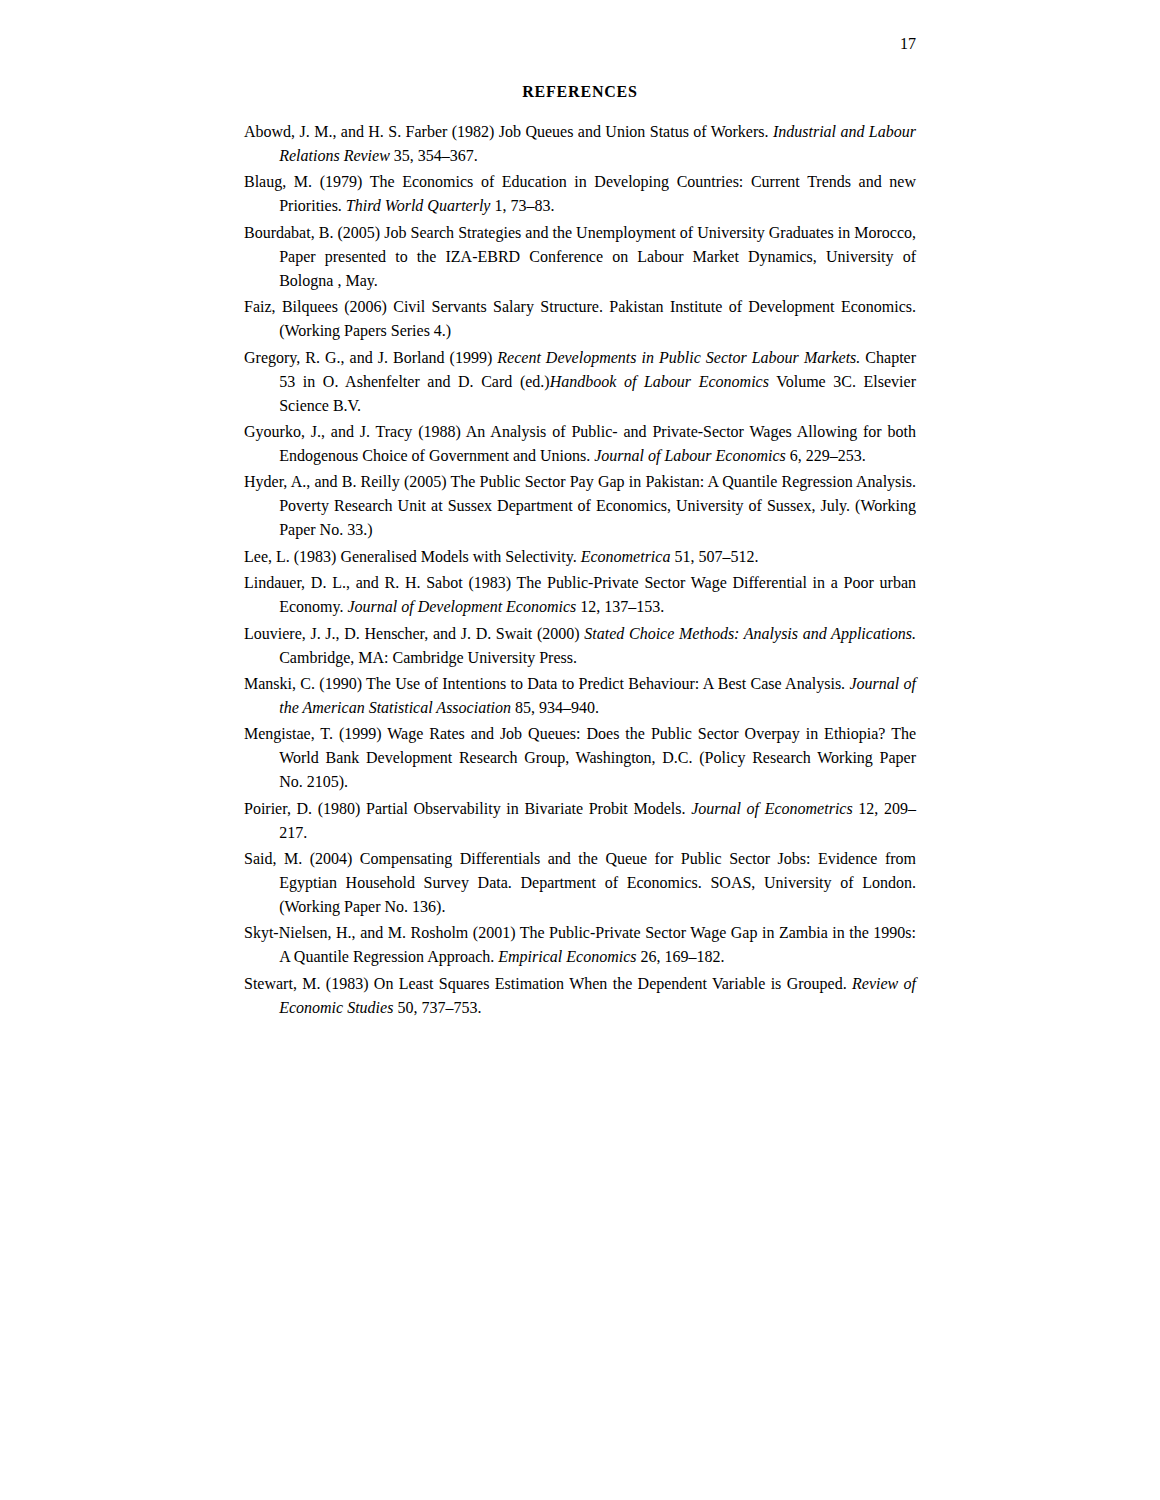17
REFERENCES
Abowd, J. M., and H. S. Farber (1982) Job Queues and Union Status of Workers. Industrial and Labour Relations Review 35, 354–367.
Blaug, M. (1979) The Economics of Education in Developing Countries: Current Trends and new Priorities. Third World Quarterly 1, 73–83.
Bourdabat, B. (2005) Job Search Strategies and the Unemployment of University Graduates in Morocco, Paper presented to the IZA-EBRD Conference on Labour Market Dynamics, University of Bologna , May.
Faiz, Bilquees (2006) Civil Servants Salary Structure. Pakistan Institute of Development Economics. (Working Papers Series 4.)
Gregory, R. G., and J. Borland (1999) Recent Developments in Public Sector Labour Markets. Chapter 53 in O. Ashenfelter and D. Card (ed.)Handbook of Labour Economics Volume 3C. Elsevier Science B.V.
Gyourko, J., and J. Tracy (1988) An Analysis of Public- and Private-Sector Wages Allowing for both Endogenous Choice of Government and Unions. Journal of Labour Economics 6, 229–253.
Hyder, A., and B. Reilly (2005) The Public Sector Pay Gap in Pakistan: A Quantile Regression Analysis. Poverty Research Unit at Sussex Department of Economics, University of Sussex, July. (Working Paper No. 33.)
Lee, L. (1983) Generalised Models with Selectivity. Econometrica 51, 507–512.
Lindauer, D. L., and R. H. Sabot (1983) The Public-Private Sector Wage Differential in a Poor urban Economy. Journal of Development Economics 12, 137–153.
Louviere, J. J., D. Henscher, and J. D. Swait (2000) Stated Choice Methods: Analysis and Applications. Cambridge, MA: Cambridge University Press.
Manski, C. (1990) The Use of Intentions to Data to Predict Behaviour: A Best Case Analysis. Journal of the American Statistical Association 85, 934–940.
Mengistae, T. (1999) Wage Rates and Job Queues: Does the Public Sector Overpay in Ethiopia? The World Bank Development Research Group, Washington, D.C. (Policy Research Working Paper No. 2105).
Poirier, D. (1980) Partial Observability in Bivariate Probit Models. Journal of Econometrics 12, 209–217.
Said, M. (2004) Compensating Differentials and the Queue for Public Sector Jobs: Evidence from Egyptian Household Survey Data. Department of Economics. SOAS, University of London. (Working Paper No. 136).
Skyt-Nielsen, H., and M. Rosholm (2001) The Public-Private Sector Wage Gap in Zambia in the 1990s: A Quantile Regression Approach. Empirical Economics 26, 169–182.
Stewart, M. (1983) On Least Squares Estimation When the Dependent Variable is Grouped. Review of Economic Studies 50, 737–753.